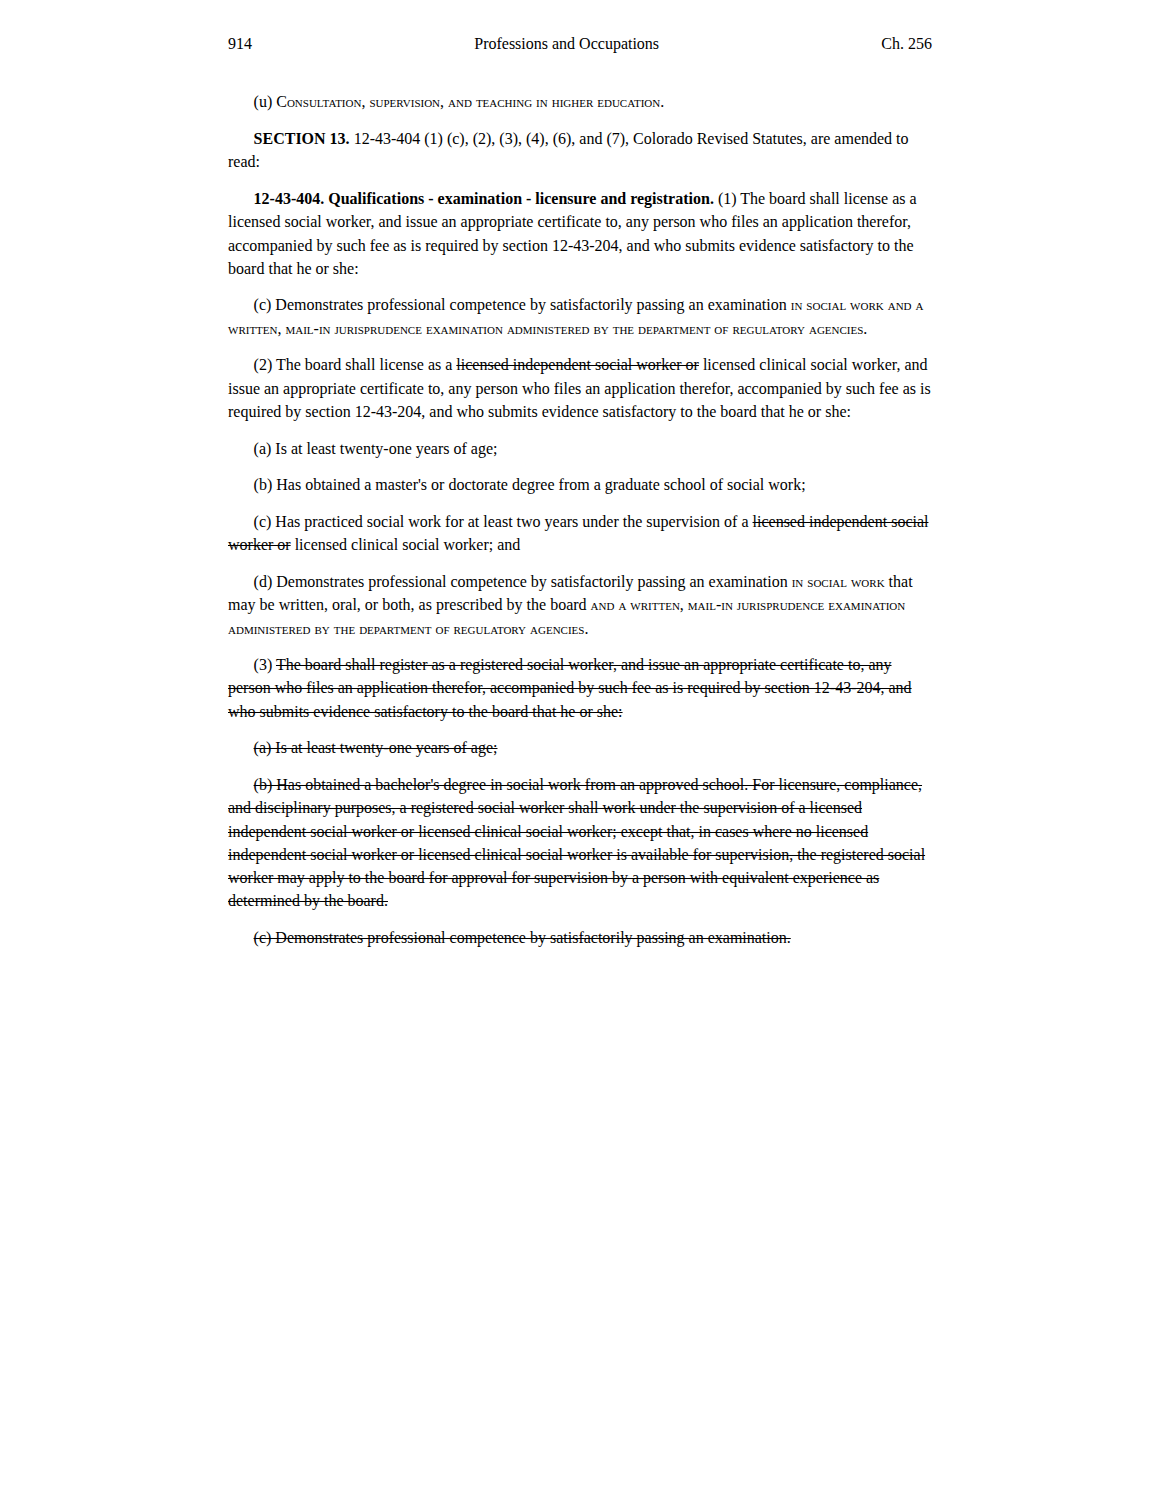914 Professions and Occupations Ch. 256
(u) Consultation, supervision, and teaching in higher education.
SECTION 13. 12-43-404 (1) (c), (2), (3), (4), (6), and (7), Colorado Revised Statutes, are amended to read:
12-43-404. Qualifications - examination - licensure and registration. (1) The board shall license as a licensed social worker, and issue an appropriate certificate to, any person who files an application therefor, accompanied by such fee as is required by section 12-43-204, and who submits evidence satisfactory to the board that he or she:
(c) Demonstrates professional competence by satisfactorily passing an examination in social work and a written, mail-in jurisprudence examination administered by the department of regulatory agencies.
(2) The board shall license as a licensed independent social worker or licensed clinical social worker, and issue an appropriate certificate to, any person who files an application therefor, accompanied by such fee as is required by section 12-43-204, and who submits evidence satisfactory to the board that he or she:
(a) Is at least twenty-one years of age;
(b) Has obtained a master's or doctorate degree from a graduate school of social work;
(c) Has practiced social work for at least two years under the supervision of a licensed independent social worker or licensed clinical social worker; and
(d) Demonstrates professional competence by satisfactorily passing an examination in social work that may be written, oral, or both, as prescribed by the board and a written, mail-in jurisprudence examination administered by the department of regulatory agencies.
(3) The board shall register as a registered social worker, and issue an appropriate certificate to, any person who files an application therefor, accompanied by such fee as is required by section 12-43-204, and who submits evidence satisfactory to the board that he or she:
(a) Is at least twenty-one years of age;
(b) Has obtained a bachelor's degree in social work from an approved school. For licensure, compliance, and disciplinary purposes, a registered social worker shall work under the supervision of a licensed independent social worker or licensed clinical social worker; except that, in cases where no licensed independent social worker or licensed clinical social worker is available for supervision, the registered social worker may apply to the board for approval for supervision by a person with equivalent experience as determined by the board.
(c) Demonstrates professional competence by satisfactorily passing an examination.